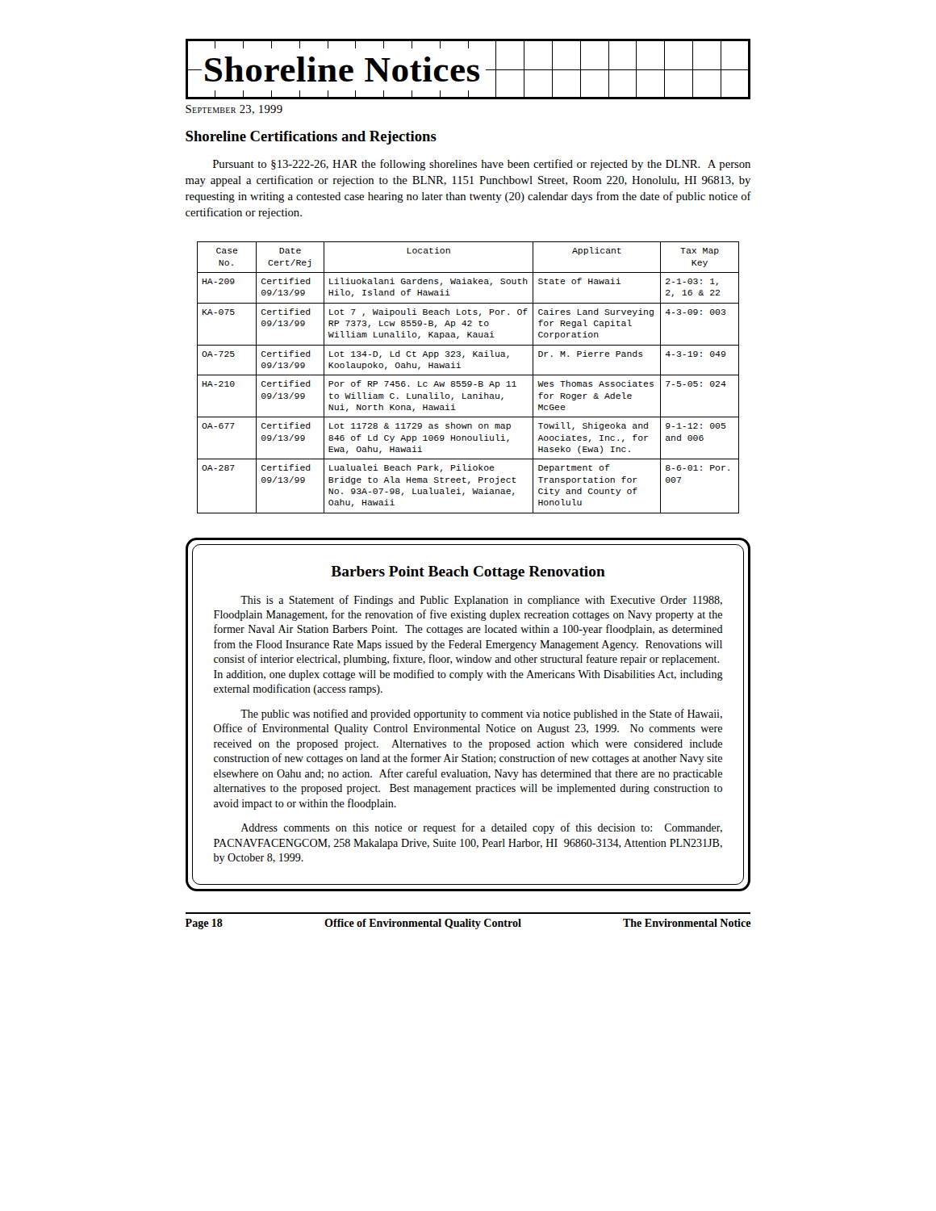Shoreline Notices
September 23, 1999
Shoreline Certifications and Rejections
Pursuant to §13-222-26, HAR the following shorelines have been certified or rejected by the DLNR. A person may appeal a certification or rejection to the BLNR, 1151 Punchbowl Street, Room 220, Honolulu, HI 96813, by requesting in writing a contested case hearing no later than twenty (20) calendar days from the date of public notice of certification or rejection.
| Case No. | Date Cert/Rej | Location | Applicant | Tax Map Key |
| --- | --- | --- | --- | --- |
| HA-209 | Certified 09/13/99 | Liliuokalani Gardens, Waiakea, South Hilo, Island of Hawaii | State of Hawaii | 2-1-03: 1, 2, 16 & 22 |
| KA-075 | Certified 09/13/99 | Lot 7 , Waipouli Beach Lots, Por. Of RP 7373, Lcw 8559-B, Ap 42 to William Lunalilo, Kapaa, Kauai | Caires Land Surveying for Regal Capital Corporation | 4-3-09: 003 |
| OA-725 | Certified 09/13/99 | Lot 134-D, Ld Ct App 323, Kailua, Koolaupoko, Oahu, Hawaii | Dr. M. Pierre Pands | 4-3-19: 049 |
| HA-210 | Certified 09/13/99 | Por of RP 7456. Lc Aw 8559-B Ap 11 to William C. Lunalilo, Lanihau, Nui, North Kona, Hawaii | Wes Thomas Associates for Roger & Adele McGee | 7-5-05: 024 |
| OA-677 | Certified 09/13/99 | Lot 11728 & 11729 as shown on map 846 of Ld Cy App 1069 Honouliuli, Ewa, Oahu, Hawaii | Towill, Shigeoka and Aoociates, Inc., for Haseko (Ewa) Inc. | 9-1-12: 005 and 006 |
| OA-287 | Certified 09/13/99 | Lualualei Beach Park, Piliokoe Bridge to Ala Hema Street, Project No. 93A-07-98, Lualualei, Waianae, Oahu, Hawaii | Department of Transportation for City and County of Honolulu | 8-6-01: Por. 007 |
Barbers Point Beach Cottage Renovation
This is a Statement of Findings and Public Explanation in compliance with Executive Order 11988, Floodplain Management, for the renovation of five existing duplex recreation cottages on Navy property at the former Naval Air Station Barbers Point. The cottages are located within a 100-year floodplain, as determined from the Flood Insurance Rate Maps issued by the Federal Emergency Management Agency. Renovations will consist of interior electrical, plumbing, fixture, floor, window and other structural feature repair or replacement. In addition, one duplex cottage will be modified to comply with the Americans With Disabilities Act, including external modification (access ramps).
The public was notified and provided opportunity to comment via notice published in the State of Hawaii, Office of Environmental Quality Control Environmental Notice on August 23, 1999. No comments were received on the proposed project. Alternatives to the proposed action which were considered include construction of new cottages on land at the former Air Station; construction of new cottages at another Navy site elsewhere on Oahu and; no action. After careful evaluation, Navy has determined that there are no practicable alternatives to the proposed project. Best management practices will be implemented during construction to avoid impact to or within the floodplain.
Address comments on this notice or request for a detailed copy of this decision to: Commander, PACNAVFACENGCOM, 258 Makalapa Drive, Suite 100, Pearl Harbor, HI 96860-3134, Attention PLN231JB, by October 8, 1999.
Page 18
Office of Environmental Quality Control
The Environmental Notice